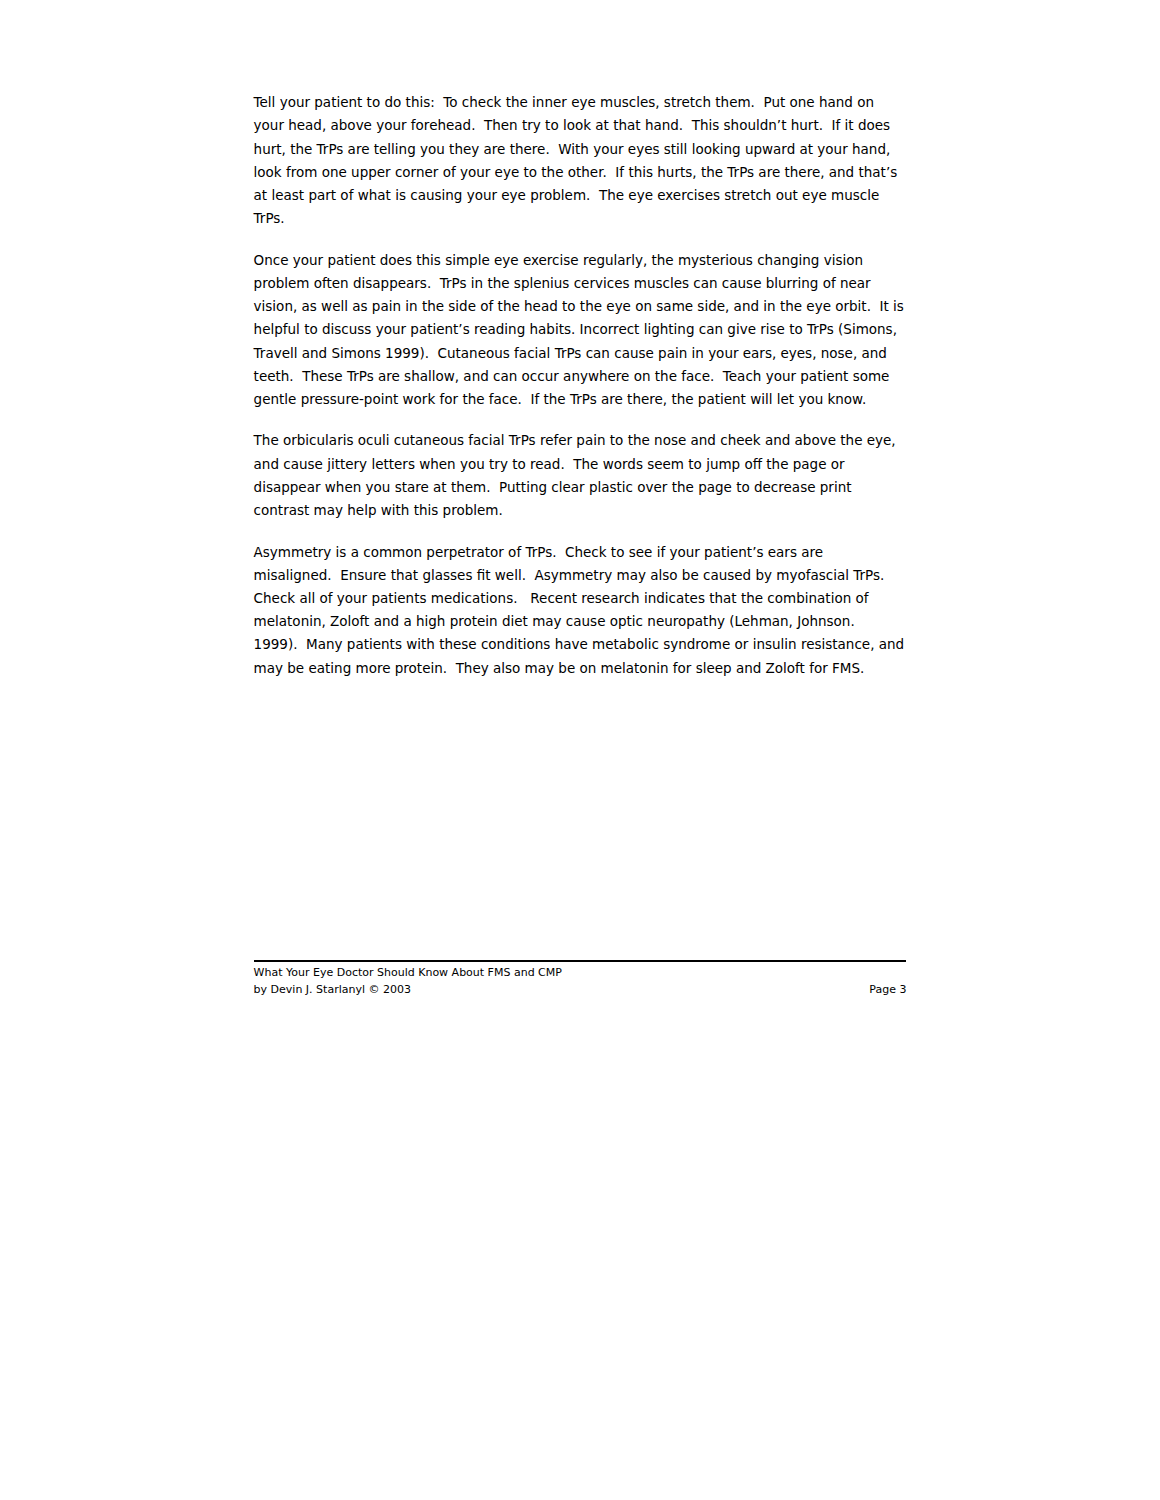Tell your patient to do this: To check the inner eye muscles, stretch them. Put one hand on your head, above your forehead. Then try to look at that hand. This shouldn’t hurt. If it does hurt, the TrPs are telling you they are there. With your eyes still looking upward at your hand, look from one upper corner of your eye to the other. If this hurts, the TrPs are there, and that’s at least part of what is causing your eye problem. The eye exercises stretch out eye muscle TrPs.
Once your patient does this simple eye exercise regularly, the mysterious changing vision problem often disappears. TrPs in the splenius cervices muscles can cause blurring of near vision, as well as pain in the side of the head to the eye on same side, and in the eye orbit. It is helpful to discuss your patient’s reading habits. Incorrect lighting can give rise to TrPs (Simons, Travell and Simons 1999). Cutaneous facial TrPs can cause pain in your ears, eyes, nose, and teeth. These TrPs are shallow, and can occur anywhere on the face. Teach your patient some gentle pressure-point work for the face. If the TrPs are there, the patient will let you know.
The orbicularis oculi cutaneous facial TrPs refer pain to the nose and cheek and above the eye, and cause jittery letters when you try to read. The words seem to jump off the page or disappear when you stare at them. Putting clear plastic over the page to decrease print contrast may help with this problem.
Asymmetry is a common perpetrator of TrPs. Check to see if your patient’s ears are misaligned. Ensure that glasses fit well. Asymmetry may also be caused by myofascial TrPs. Check all of your patients medications. Recent research indicates that the combination of melatonin, Zoloft and a high protein diet may cause optic neuropathy (Lehman, Johnson. 1999). Many patients with these conditions have metabolic syndrome or insulin resistance, and may be eating more protein. They also may be on melatonin for sleep and Zoloft for FMS.
What Your Eye Doctor Should Know About FMS and CMP
by Devin J. Starlanyl © 2003
Page 3